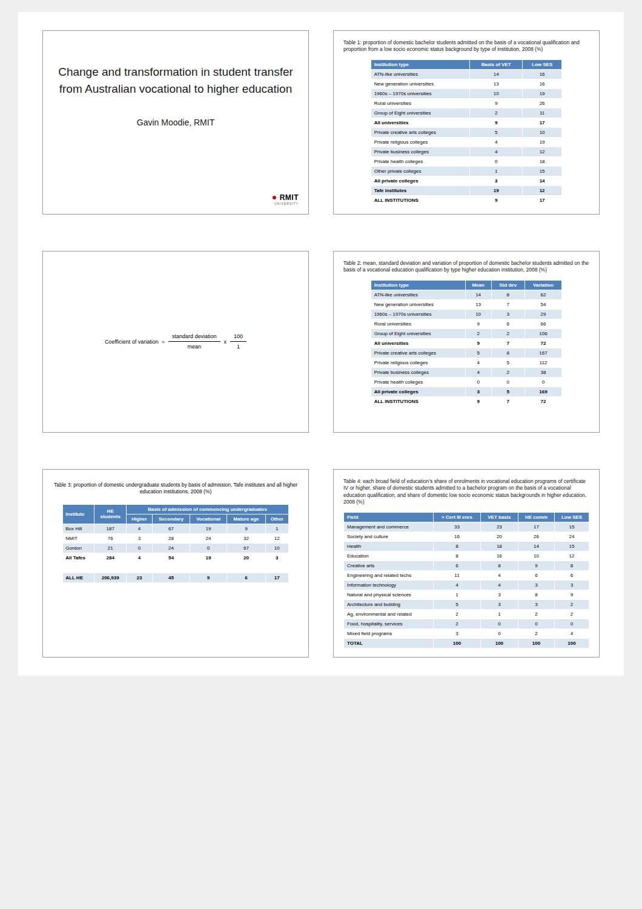Change and transformation in student transfer from Australian vocational to higher education
Gavin Moodie, RMIT
● RMITUNIVERSITY
Table 1: proportion of domestic bachelor students admitted on the basis of a vocational qualification and proportion from a low socio economic status background by type of institution, 2008 (%)
| Institution type | Basis of VET | Low SES |
| --- | --- | --- |
| ATN-like universities | 14 | 16 |
| New generation universities | 13 | 16 |
| 1960s – 1970s universities | 10 | 19 |
| Rural universities | 9 | 26 |
| Group of Eight universities | 2 | 11 |
| All universities | 9 | 17 |
| Private creative arts colleges | 5 | 10 |
| Private religious colleges | 4 | 19 |
| Private business colleges | 4 | 12 |
| Private health colleges | 0 | 18 |
| Other private colleges | 1 | 15 |
| All private colleges | 3 | 14 |
| Tafe institutes | 19 | 12 |
| ALL INSTITUTIONS | 9 | 17 |
Coefficient of variation = standard deviation mean x 100 1
Table 2: mean, standard deviation and variation of proportion of domestic bachelor students admitted on the basis of a vocational education qualification by type higher education institution, 2008 (%)
| Institution type | Mean | Std dev | Variation |
| --- | --- | --- | --- |
| ATN-like universities | 14 | 8 | 62 |
| New generation universities | 13 | 7 | 54 |
| 1960s – 1970s universities | 10 | 3 | 29 |
| Rural universities | 9 | 6 | 66 |
| Group of Eight universities | 2 | 2 | 106 |
| All universities | 9 | 7 | 72 |
| Private creative arts colleges | 5 | 8 | 167 |
| Private religious colleges | 4 | 5 | 112 |
| Private business colleges | 4 | 2 | 38 |
| Private health colleges | 0 | 0 | 0 |
| All private colleges | 3 | 5 | 169 |
| ALL INSTITUTIONS | 9 | 7 | 72 |
Table 3: proportion of domestic undergraduate students by basis of admission, Tafe institutes and all higher education institutions, 2008 (%)
| Institute | HE students | Basis of admission of commencing undergraduates |
| --- | --- | --- |
| Higher | Secondary | Vocational | Mature age | Other |
| Box Hill | 187 | 4 | 67 | 19 | 9 | 1 |
| NMIT | 76 | 3 | 28 | 24 | 32 | 12 |
| Gordon | 21 | 0 | 24 | 0 | 67 | 10 |
| All Tafes | 284 | 4 | 54 | 19 | 20 | 3 |
| ALL HE | 206,939 | 23 | 45 | 9 | 6 | 17 |
Table 4: each broad field of education’s share of enrolments in vocational education programs of certificate IV or higher, share of domestic students admitted to a bachelor program on the basis of a vocational education qualification, and share of domestic low socio economic status backgrounds in higher education, 2008 (%)
| Field | > Cert III enrs | VET basis | HE comm | Low SES |
| --- | --- | --- | --- | --- |
| Management and commerce | 33 | 23 | 17 | 15 |
| Society and culture | 16 | 20 | 26 | 24 |
| Health | 8 | 18 | 14 | 15 |
| Education | 8 | 16 | 10 | 12 |
| Creative arts | 6 | 8 | 9 | 8 |
| Engineering and related techs | 11 | 4 | 6 | 6 |
| Information technology | 4 | 4 | 3 | 3 |
| Natural and physical sciences | 1 | 3 | 8 | 9 |
| Architecture and building | 5 | 3 | 3 | 2 |
| Ag, environmental and related | 2 | 1 | 2 | 2 |
| Food, hospitality, services | 2 | 0 | 0 | 0 |
| Mixed field programs | 3 | 0 | 2 | 4 |
| TOTAL | 100 | 100 | 100 | 100 |